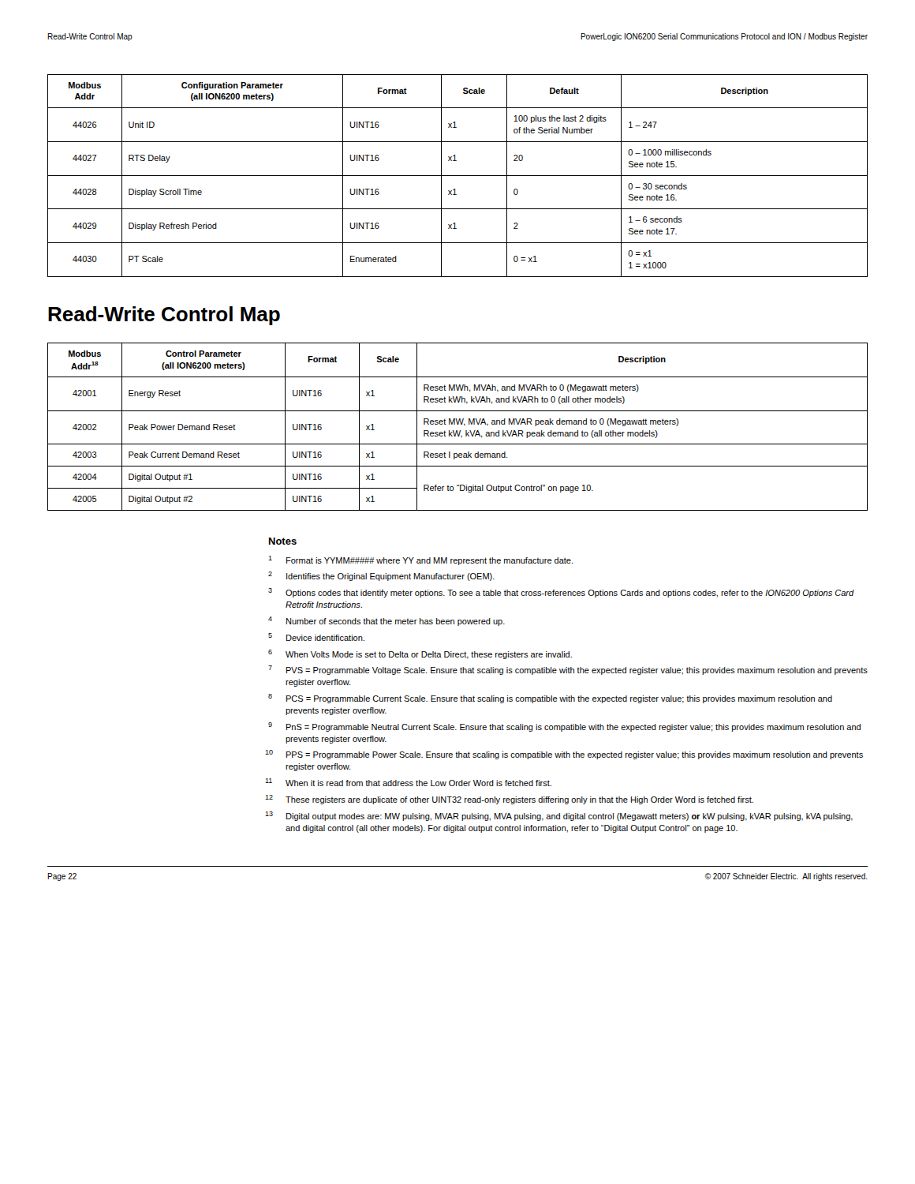Read-Write Control Map
PowerLogic ION6200 Serial Communications Protocol and ION / Modbus Register
| Modbus Addr | Configuration Parameter (all ION6200 meters) | Format | Scale | Default | Description |
| --- | --- | --- | --- | --- | --- |
| 44026 | Unit ID | UINT16 | x1 | 100 plus the last 2 digits of the Serial Number | 1 – 247 |
| 44027 | RTS Delay | UINT16 | x1 | 20 | 0 – 1000 milliseconds See note 15. |
| 44028 | Display Scroll Time | UINT16 | x1 | 0 | 0 – 30 seconds See note 16. |
| 44029 | Display Refresh Period | UINT16 | x1 | 2 | 1 – 6 seconds See note 17. |
| 44030 | PT Scale | Enumerated | | 0 = x1 | 0 = x1 1 = x1000 |
Read-Write Control Map
| Modbus Addr 18 | Control Parameter (all ION6200 meters) | Format | Scale | Description |
| --- | --- | --- | --- | --- |
| 42001 | Energy Reset | UINT16 | x1 | Reset MWh, MVAh, and MVARh to 0 (Megawatt meters) Reset kWh, kVAh, and kVARh to 0 (all other models) |
| 42002 | Peak Power Demand Reset | UINT16 | x1 | Reset MW, MVA, and MVAR peak demand to 0 (Megawatt meters) Reset kW, kVA, and kVAR peak demand to (all other models) |
| 42003 | Peak Current Demand Reset | UINT16 | x1 | Reset I peak demand. |
| 42004 | Digital Output #1 | UINT16 | x1 | Refer to “Digital Output Control” on page 10. |
| 42005 | Digital Output #2 | UINT16 | x1 |
Notes
1 Format is YYMM##### where YY and MM represent the manufacture date.
2 Identifies the Original Equipment Manufacturer (OEM).
3 Options codes that identify meter options. To see a table that cross-references Options Cards and options codes, refer to the ION6200 Options Card Retrofit Instructions.
4 Number of seconds that the meter has been powered up.
5 Device identification.
6 When Volts Mode is set to Delta or Delta Direct, these registers are invalid.
7 PVS = Programmable Voltage Scale. Ensure that scaling is compatible with the expected register value; this provides maximum resolution and prevents register overflow.
8 PCS = Programmable Current Scale. Ensure that scaling is compatible with the expected register value; this provides maximum resolution and prevents register overflow.
9 PnS = Programmable Neutral Current Scale. Ensure that scaling is compatible with the expected register value; this provides maximum resolution and prevents register overflow.
10 PPS = Programmable Power Scale. Ensure that scaling is compatible with the expected register value; this provides maximum resolution and prevents register overflow.
11 When it is read from that address the Low Order Word is fetched first.
12 These registers are duplicate of other UINT32 read-only registers differing only in that the High Order Word is fetched first.
13 Digital output modes are: MW pulsing, MVAR pulsing, MVA pulsing, and digital control (Megawatt meters) or kW pulsing, kVAR pulsing, kVA pulsing, and digital control (all other models). For digital output control information, refer to “Digital Output Control” on page 10.
Page 22
© 2007 Schneider Electric. All rights reserved.